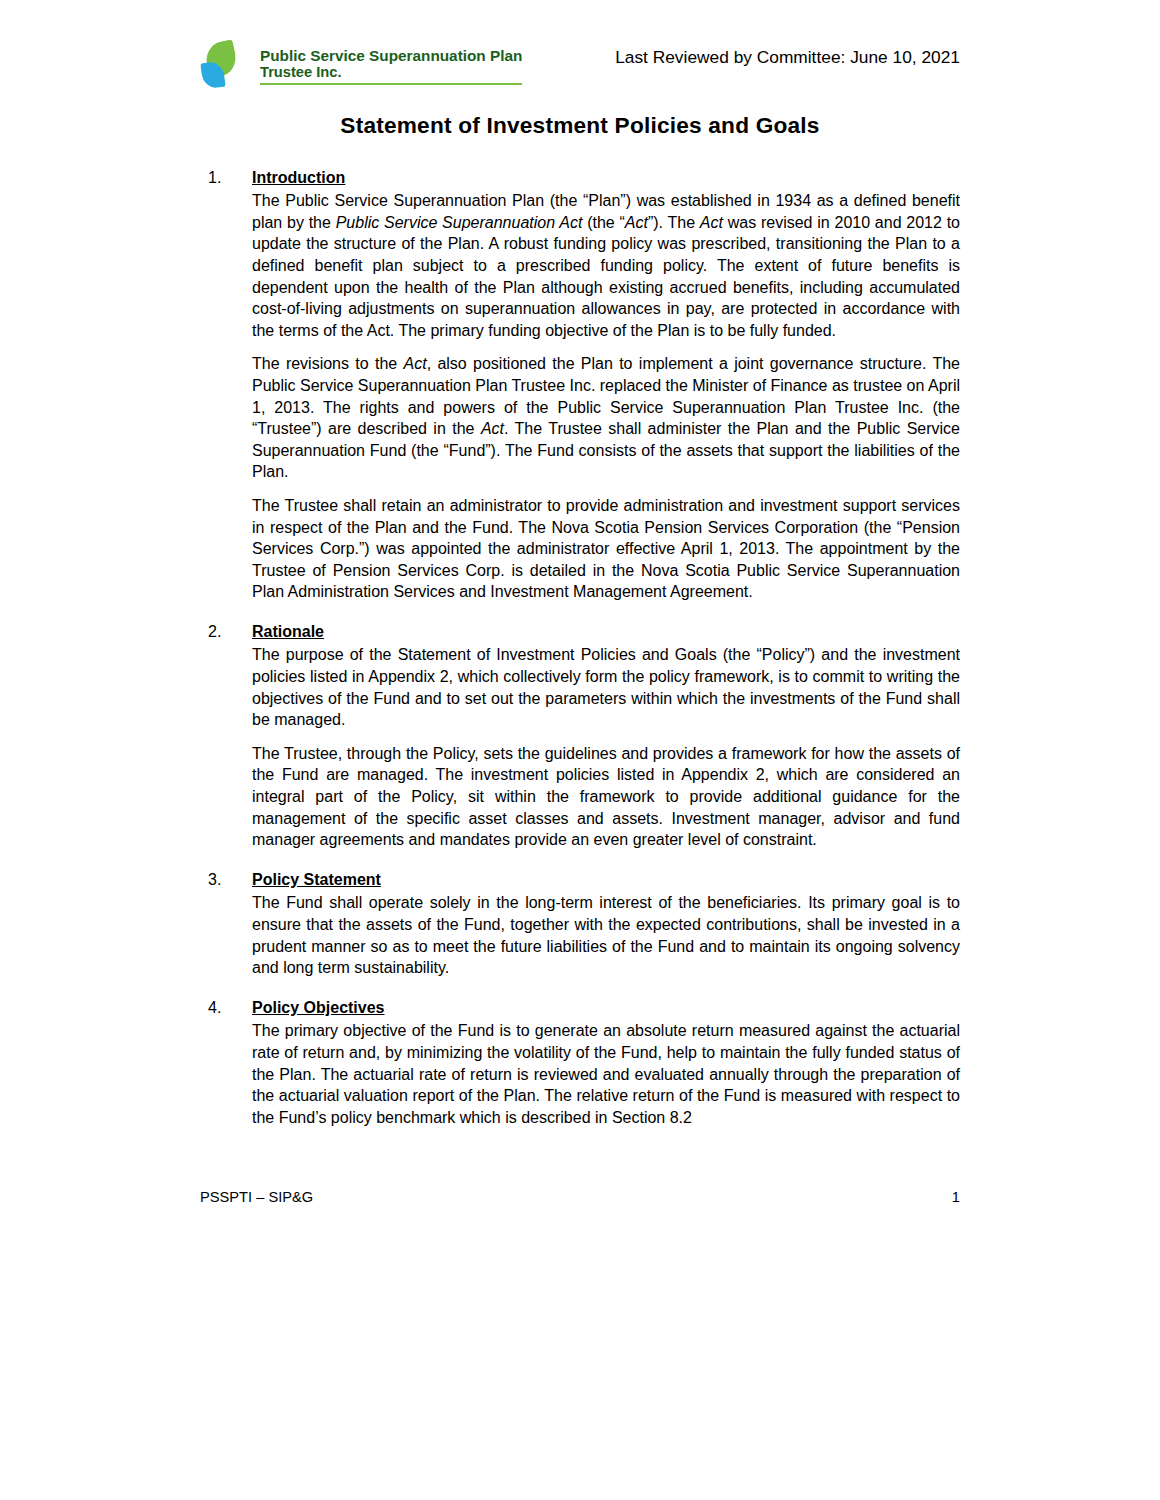Public Service Superannuation Plan Trustee Inc.
Last Reviewed by Committee: June 10, 2021
Statement of Investment Policies and Goals
Introduction
The Public Service Superannuation Plan (the “Plan”) was established in 1934 as a defined benefit plan by the Public Service Superannuation Act (the “Act”). The Act was revised in 2010 and 2012 to update the structure of the Plan. A robust funding policy was prescribed, transitioning the Plan to a defined benefit plan subject to a prescribed funding policy. The extent of future benefits is dependent upon the health of the Plan although existing accrued benefits, including accumulated cost-of-living adjustments on superannuation allowances in pay, are protected in accordance with the terms of the Act. The primary funding objective of the Plan is to be fully funded.
The revisions to the Act, also positioned the Plan to implement a joint governance structure. The Public Service Superannuation Plan Trustee Inc. replaced the Minister of Finance as trustee on April 1, 2013. The rights and powers of the Public Service Superannuation Plan Trustee Inc. (the “Trustee”) are described in the Act. The Trustee shall administer the Plan and the Public Service Superannuation Fund (the “Fund”). The Fund consists of the assets that support the liabilities of the Plan.
The Trustee shall retain an administrator to provide administration and investment support services in respect of the Plan and the Fund. The Nova Scotia Pension Services Corporation (the “Pension Services Corp.”) was appointed the administrator effective April 1, 2013. The appointment by the Trustee of Pension Services Corp. is detailed in the Nova Scotia Public Service Superannuation Plan Administration Services and Investment Management Agreement.
Rationale
The purpose of the Statement of Investment Policies and Goals (the “Policy”) and the investment policies listed in Appendix 2, which collectively form the policy framework, is to commit to writing the objectives of the Fund and to set out the parameters within which the investments of the Fund shall be managed.
The Trustee, through the Policy, sets the guidelines and provides a framework for how the assets of the Fund are managed. The investment policies listed in Appendix 2, which are considered an integral part of the Policy, sit within the framework to provide additional guidance for the management of the specific asset classes and assets. Investment manager, advisor and fund manager agreements and mandates provide an even greater level of constraint.
Policy Statement
The Fund shall operate solely in the long-term interest of the beneficiaries. Its primary goal is to ensure that the assets of the Fund, together with the expected contributions, shall be invested in a prudent manner so as to meet the future liabilities of the Fund and to maintain its ongoing solvency and long term sustainability.
Policy Objectives
The primary objective of the Fund is to generate an absolute return measured against the actuarial rate of return and, by minimizing the volatility of the Fund, help to maintain the fully funded status of the Plan. The actuarial rate of return is reviewed and evaluated annually through the preparation of the actuarial valuation report of the Plan. The relative return of the Fund is measured with respect to the Fund’s policy benchmark which is described in Section 8.2
PSSPTI – SIP&G
1